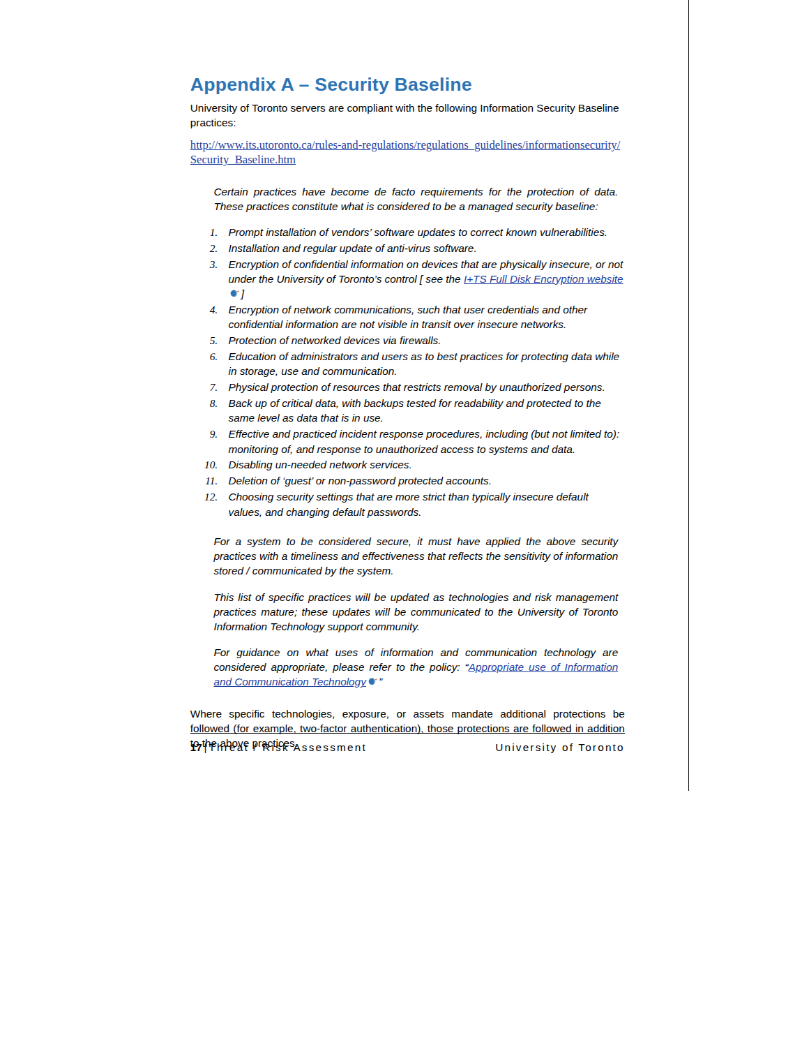Appendix A – Security Baseline
University of Toronto servers are compliant with the following Information Security Baseline practices:
http://www.its.utoronto.ca/rules-and-regulations/regulations_guidelines/informationsecurity/Security_Baseline.htm
Certain practices have become de facto requirements for the protection of data. These practices constitute what is considered to be a managed security baseline:
Prompt installation of vendors’ software updates to correct known vulnerabilities.
Installation and regular update of anti-virus software.
Encryption of confidential information on devices that are physically insecure, or not under the University of Toronto’s control [ see the I+TS Full Disk Encryption website ]
Encryption of network communications, such that user credentials and other confidential information are not visible in transit over insecure networks.
Protection of networked devices via firewalls.
Education of administrators and users as to best practices for protecting data while in storage, use and communication.
Physical protection of resources that restricts removal by unauthorized persons.
Back up of critical data, with backups tested for readability and protected to the same level as data that is in use.
Effective and practiced incident response procedures, including (but not limited to): monitoring of, and response to unauthorized access to systems and data.
Disabling un-needed network services.
Deletion of ‘guest’ or non-password protected accounts.
Choosing security settings that are more strict than typically insecure default values, and changing default passwords.
For a system to be considered secure, it must have applied the above security practices with a timeliness and effectiveness that reflects the sensitivity of information stored / communicated by the system.
This list of specific practices will be updated as technologies and risk management practices mature; these updates will be communicated to the University of Toronto Information Technology support community.
For guidance on what uses of information and communication technology are considered appropriate, please refer to the policy: “Appropriate use of Information and Communication Technology”
Where specific technologies, exposure, or assets mandate additional protections be followed (for example, two-factor authentication), those protections are followed in addition to the above practices.
17|Threat / Risk Assessment University of Toronto